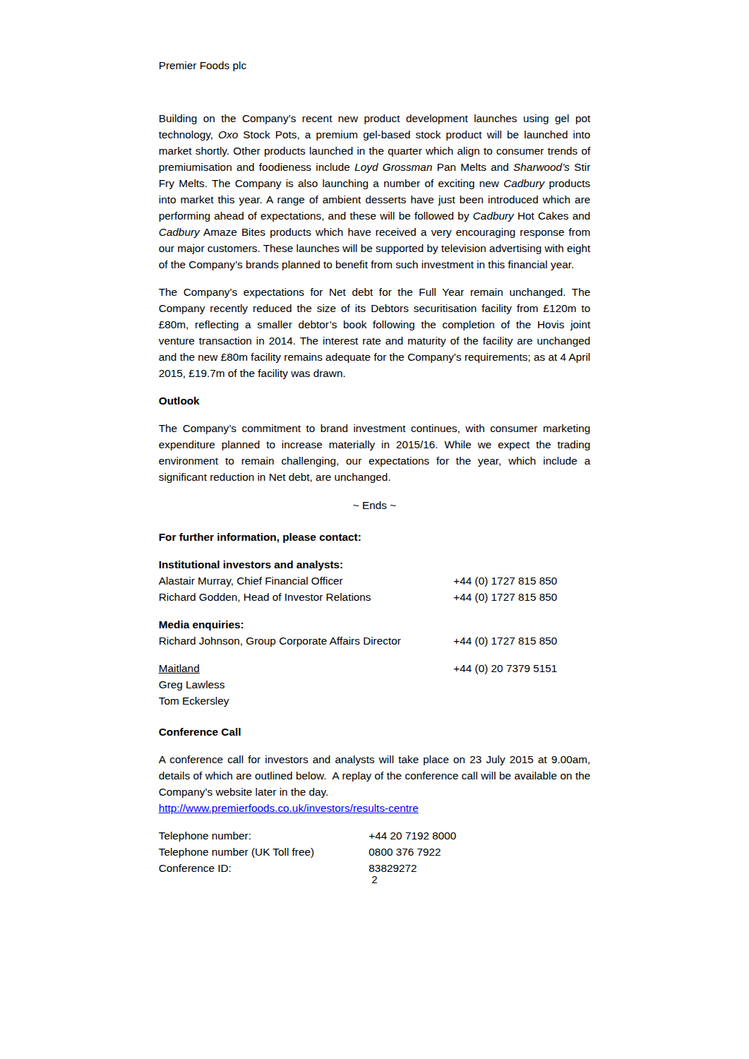Premier Foods plc
Building on the Company’s recent new product development launches using gel pot technology, Oxo Stock Pots, a premium gel-based stock product will be launched into market shortly. Other products launched in the quarter which align to consumer trends of premiumisation and foodieness include Loyd Grossman Pan Melts and Sharwood’s Stir Fry Melts. The Company is also launching a number of exciting new Cadbury products into market this year. A range of ambient desserts have just been introduced which are performing ahead of expectations, and these will be followed by Cadbury Hot Cakes and Cadbury Amaze Bites products which have received a very encouraging response from our major customers. These launches will be supported by television advertising with eight of the Company’s brands planned to benefit from such investment in this financial year.
The Company’s expectations for Net debt for the Full Year remain unchanged. The Company recently reduced the size of its Debtors securitisation facility from £120m to £80m, reflecting a smaller debtor’s book following the completion of the Hovis joint venture transaction in 2014. The interest rate and maturity of the facility are unchanged and the new £80m facility remains adequate for the Company’s requirements; as at 4 April 2015, £19.7m of the facility was drawn.
Outlook
The Company’s commitment to brand investment continues, with consumer marketing expenditure planned to increase materially in 2015/16. While we expect the trading environment to remain challenging, our expectations for the year, which include a significant reduction in Net debt, are unchanged.
~ Ends ~
For further information, please contact:
Institutional investors and analysts:
Alastair Murray, Chief Financial Officer+44 (0) 1727 815 850
Richard Godden, Head of Investor Relations+44 (0) 1727 815 850
Media enquiries:
Richard Johnson, Group Corporate Affairs Director+44 (0) 1727 815 850
Maitland+44 (0) 20 7379 5151
Greg Lawless
Tom Eckersley
Conference Call
A conference call for investors and analysts will take place on 23 July 2015 at 9.00am, details of which are outlined below. A replay of the conference call will be available on the Company’s website later in the day.
http://www.premierfoods.co.uk/investors/results-centre
| Telephone number: | +44 20 7192 8000 |
| Telephone number (UK Toll free) | 0800 376 7922 |
| Conference ID: | 83829272 |
2